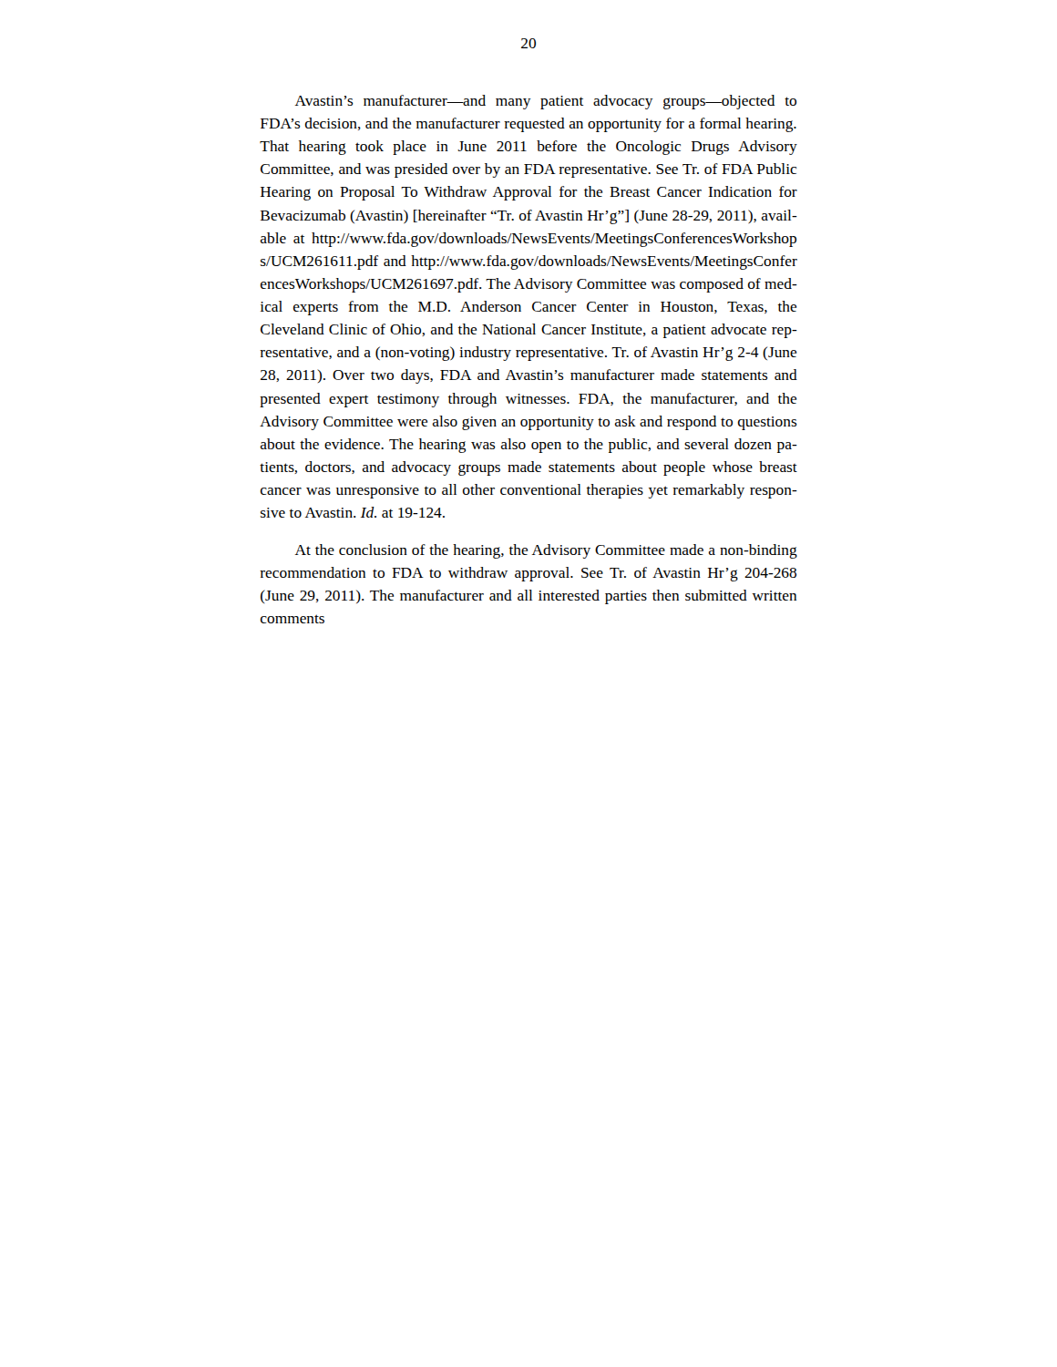20
Avastin’s manufacturer—and many patient advocacy groups—objected to FDA’s decision, and the manufacturer requested an opportunity for a formal hearing. That hearing took place in June 2011 before the Oncologic Drugs Advisory Committee, and was presided over by an FDA representative. See Tr. of FDA Public Hearing on Proposal To Withdraw Approval for the Breast Cancer Indication for Bevacizumab (Avastin) [hereinafter “Tr. of Avastin Hr’g”] (June 28-29, 2011), available at http://www.fda.gov/downloads/NewsEvents/MeetingsConferencesWorkshops/UCM261611.pdf and http://www.fda.gov/downloads/NewsEvents/MeetingsConferencesWorkshops/UCM261697.pdf. The Advisory Committee was composed of medical experts from the M.D. Anderson Cancer Center in Houston, Texas, the Cleveland Clinic of Ohio, and the National Cancer Institute, a patient advocate representative, and a (non-voting) industry representative. Tr. of Avastin Hr’g 2-4 (June 28, 2011). Over two days, FDA and Avastin’s manufacturer made statements and presented expert testimony through witnesses. FDA, the manufacturer, and the Advisory Committee were also given an opportunity to ask and respond to questions about the evidence. The hearing was also open to the public, and several dozen patients, doctors, and advocacy groups made statements about people whose breast cancer was unresponsive to all other conventional therapies yet remarkably responsive to Avastin. Id. at 19-124.
At the conclusion of the hearing, the Advisory Committee made a non-binding recommendation to FDA to withdraw approval. See Tr. of Avastin Hr’g 204-268 (June 29, 2011). The manufacturer and all interested parties then submitted written comments